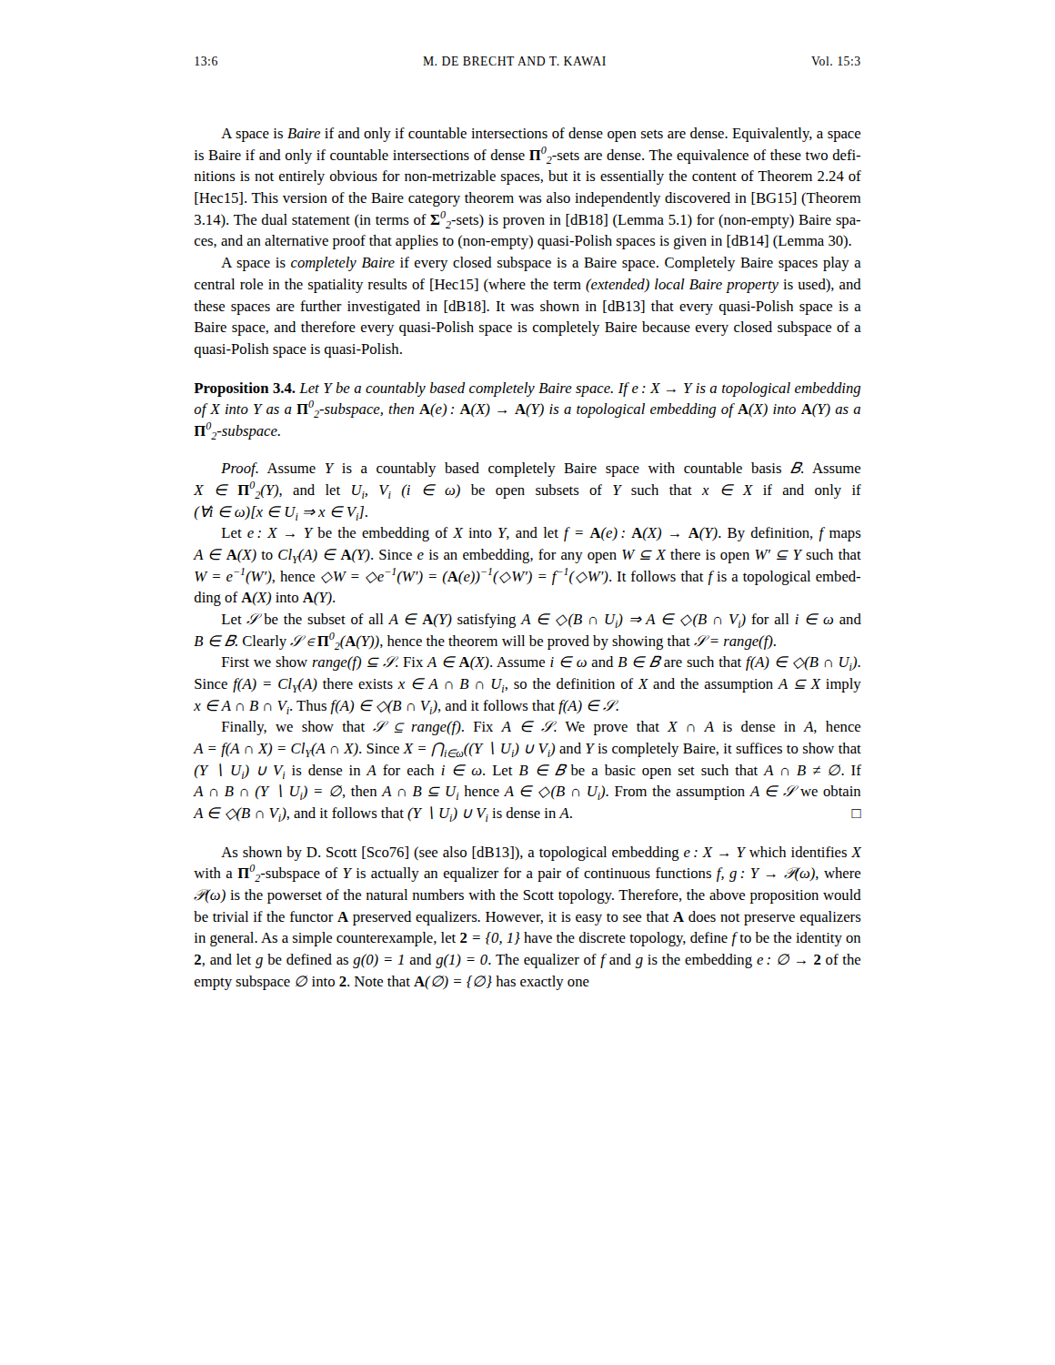13:6 M. de Brecht and T. Kawai Vol. 15:3
A space is Baire if and only if countable intersections of dense open sets are dense. Equivalently, a space is Baire if and only if countable intersections of dense Π02-sets are dense. The equivalence of these two definitions is not entirely obvious for non-metrizable spaces, but it is essentially the content of Theorem 2.24 of [Hec15]. This version of the Baire category theorem was also independently discovered in [BG15] (Theorem 3.14). The dual statement (in terms of Σ02-sets) is proven in [dB18] (Lemma 5.1) for (non-empty) Baire spaces, and an alternative proof that applies to (non-empty) quasi-Polish spaces is given in [dB14] (Lemma 30).
A space is completely Baire if every closed subspace is a Baire space. Completely Baire spaces play a central role in the spatiality results of [Hec15] (where the term (extended) local Baire property is used), and these spaces are further investigated in [dB18]. It was shown in [dB13] that every quasi-Polish space is a Baire space, and therefore every quasi-Polish space is completely Baire because every closed subspace of a quasi-Polish space is quasi-Polish.
Proposition 3.4. Let Y be a countably based completely Baire space. If e : X → Y is a topological embedding of X into Y as a Π02-subspace, then A(e) : A(X) → A(Y) is a topological embedding of A(X) into A(Y) as a Π02-subspace.
Proof. Assume Y is a countably based completely Baire space with countable basis 𝐵. Assume X ∈ Π02(Y), and let Ui, Vi (i ∈ ω) be open subsets of Y such that x ∈ X if and only if (∀i ∈ ω)[x ∈ Ui ⇒ x ∈ Vi].
Let e : X → Y be the embedding of X into Y, and let f = A(e) : A(X) → A(Y). By definition, f maps A ∈ A(X) to ClY(A) ∈ A(Y). Since e is an embedding, for any open W ⊆ X there is open W′ ⊆ Y such that W = e−1(W′), hence ◇W = ◇e−1(W′) = (A(e))−1(◇W′) = f−1(◇W′). It follows that f is a topological embedding of A(X) into A(Y).
Let 𝒮 be the subset of all A ∈ A(Y) satisfying A ∈ ◇(B ∩ Ui) ⇒ A ∈ ◇(B ∩ Vi) for all i ∈ ω and B ∈ 𝐵. Clearly 𝒮 ∈ Π02(A(Y)), hence the theorem will be proved by showing that 𝒮 = range(f).
First we show range(f) ⊆ 𝒮. Fix A ∈ A(X). Assume i ∈ ω and B ∈ 𝐵 are such that f(A) ∈ ◇(B ∩ Ui). Since f(A) = ClY(A) there exists x ∈ A ∩ B ∩ Ui, so the definition of X and the assumption A ⊆ X imply x ∈ A ∩ B ∩ Vi. Thus f(A) ∈ ◇(B ∩ Vi), and it follows that f(A) ∈ 𝒮.
Finally, we show that 𝒮 ⊆ range(f). Fix A ∈ 𝒮. We prove that X ∩ A is dense in A, hence A = f(A ∩ X) = ClY(A ∩ X). Since X = ⋂i∈ω((Y ∖ Ui) ∪ Vi) and Y is completely Baire, it suffices to show that (Y ∖ Ui) ∪ Vi is dense in A for each i ∈ ω. Let B ∈ 𝐵 be a basic open set such that A ∩ B ≠ ∅. If A ∩ B ∩ (Y ∖ Ui) = ∅, then A ∩ B ⊆ Ui hence A ∈ ◇(B ∩ Ui). From the assumption A ∈ 𝒮 we obtain A ∈ ◇(B ∩ Vi), and it follows that (Y ∖ Ui) ∪ Vi is dense in A.□
As shown by D. Scott [Sco76] (see also [dB13]), a topological embedding e : X → Y which identifies X with a Π02-subspace of Y is actually an equalizer for a pair of continuous functions f, g : Y → 𝒫(ω), where 𝒫(ω) is the powerset of the natural numbers with the Scott topology. Therefore, the above proposition would be trivial if the functor A preserved equalizers. However, it is easy to see that A does not preserve equalizers in general. As a simple counterexample, let 2 = {0, 1} have the discrete topology, define f to be the identity on 2, and let g be defined as g(0) = 1 and g(1) = 0. The equalizer of f and g is the embedding e : ∅ → 2 of the empty subspace ∅ into 2. Note that A(∅) = {∅} has exactly one